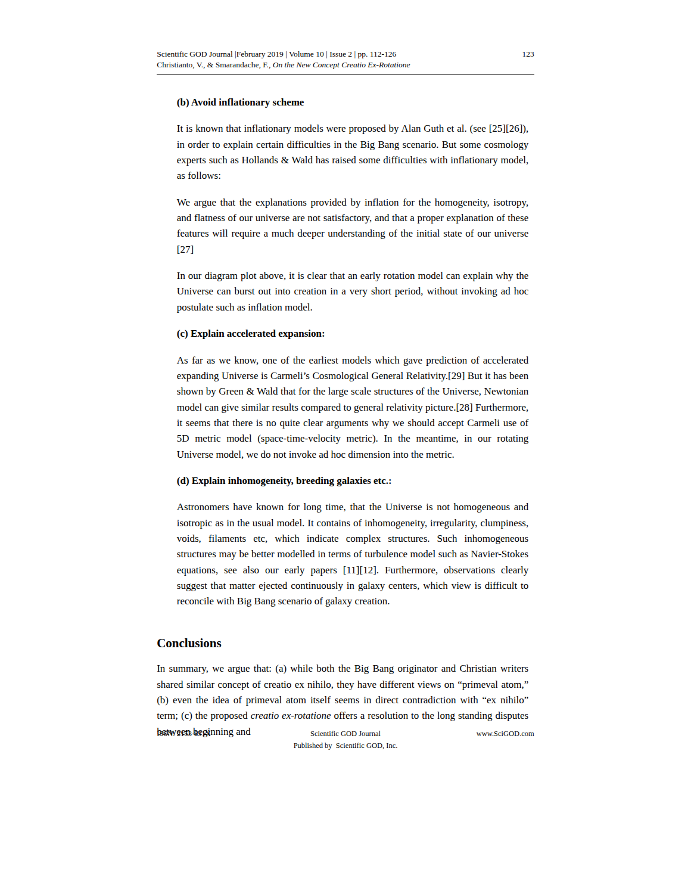123 Scientific GOD Journal |February 2019 | Volume 10 | Issue 2 | pp. 112-126 Christianto, V., & Smarandache, F., On the New Concept Creatio Ex-Rotatione
(b) Avoid inflationary scheme
It is known that inflationary models were proposed by Alan Guth et al. (see [25][26]), in order to explain certain difficulties in the Big Bang scenario. But some cosmology experts such as Hollands & Wald has raised some difficulties with inflationary model, as follows:
We argue that the explanations provided by inflation for the homogeneity, isotropy, and flatness of our universe are not satisfactory, and that a proper explanation of these features will require a much deeper understanding of the initial state of our universe [27]
In our diagram plot above, it is clear that an early rotation model can explain why the Universe can burst out into creation in a very short period, without invoking ad hoc postulate such as inflation model.
(c) Explain accelerated expansion:
As far as we know, one of the earliest models which gave prediction of accelerated expanding Universe is Carmeli’s Cosmological General Relativity.[29] But it has been shown by Green & Wald that for the large scale structures of the Universe, Newtonian model can give similar results compared to general relativity picture.[28] Furthermore, it seems that there is no quite clear arguments why we should accept Carmeli use of 5D metric model (space-time-velocity metric). In the meantime, in our rotating Universe model, we do not invoke ad hoc dimension into the metric.
(d) Explain inhomogeneity, breeding galaxies etc.:
Astronomers have known for long time, that the Universe is not homogeneous and isotropic as in the usual model. It contains of inhomogeneity, irregularity, clumpiness, voids, filaments etc, which indicate complex structures. Such inhomogeneous structures may be better modelled in terms of turbulence model such as Navier-Stokes equations, see also our early papers [11][12]. Furthermore, observations clearly suggest that matter ejected continuously in galaxy centers, which view is difficult to reconcile with Big Bang scenario of galaxy creation.
Conclusions
In summary, we argue that: (a) while both the Big Bang originator and Christian writers shared similar concept of creatio ex nihilo, they have different views on “primeval atom,” (b) even the idea of primeval atom itself seems in direct contradiction with “ex nihilo” term; (c) the proposed creatio ex-rotatione offers a resolution to the long standing disputes between beginning and
ISSN: 2153-831X
Scientific GOD Journal
www.SciGOD.com
Published by Scientific GOD, Inc.